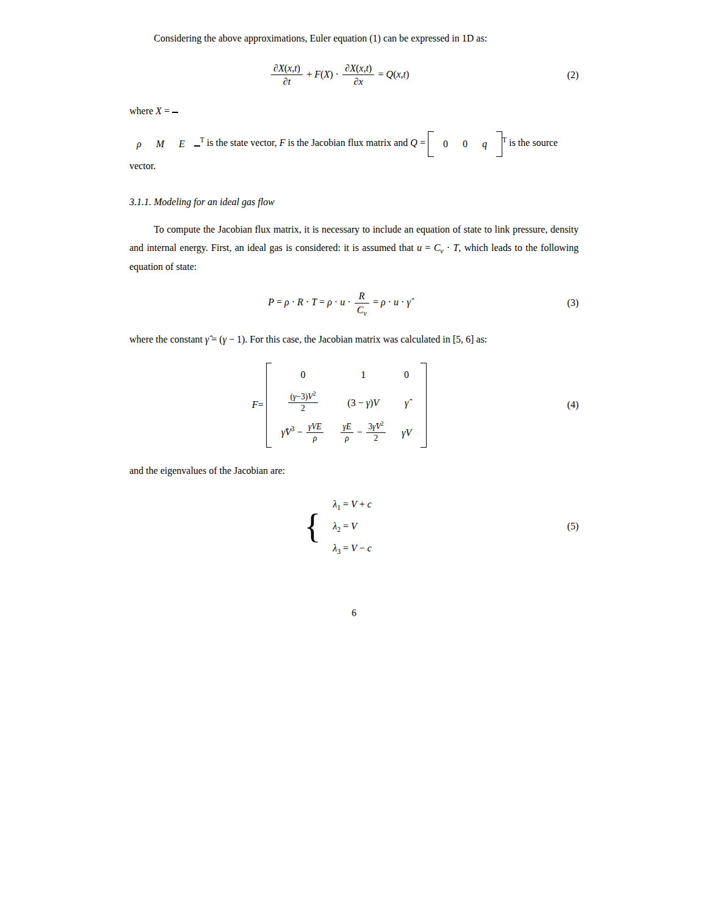Considering the above approximations, Euler equation (1) can be expressed in 1D as:
∂X(x,t)∂t + F(X) · ∂X(x,t)∂x = Q(x,t)
(2)
where X =
| ρ | M | E |
T is the state vector, F is the Jacobian flux matrix and Q =
| 0 | 0 | q |
T is the source vector.
3.1.1. Modeling for an ideal gas flow
To compute the Jacobian flux matrix, it is necessary to include an equation of state to link pressure, density and internal energy. First, an ideal gas is considered: it is assumed that u = Cv · T, which leads to the following equation of state:
P = ρ · R · T = ρ · u · RCv = ρ · u · γ̂
(3)
where the constant γ̂ = (γ − 1). For this case, the Jacobian matrix was calculated in [5, 6] as:
F =
| 0 | 1 | 0 |
| ( γ −3) V 2 2 | (3 − γ ) V | γ̂ |
| γ̂V 3 − γVE ρ | γE ρ − 3 γ̂V 2 2 | γV |
(4)
and the eigenvalues of the Jacobian are:
{
| λ 1 = V + c |
| λ 2 = V |
| λ 3 = V − c |
(5)
6